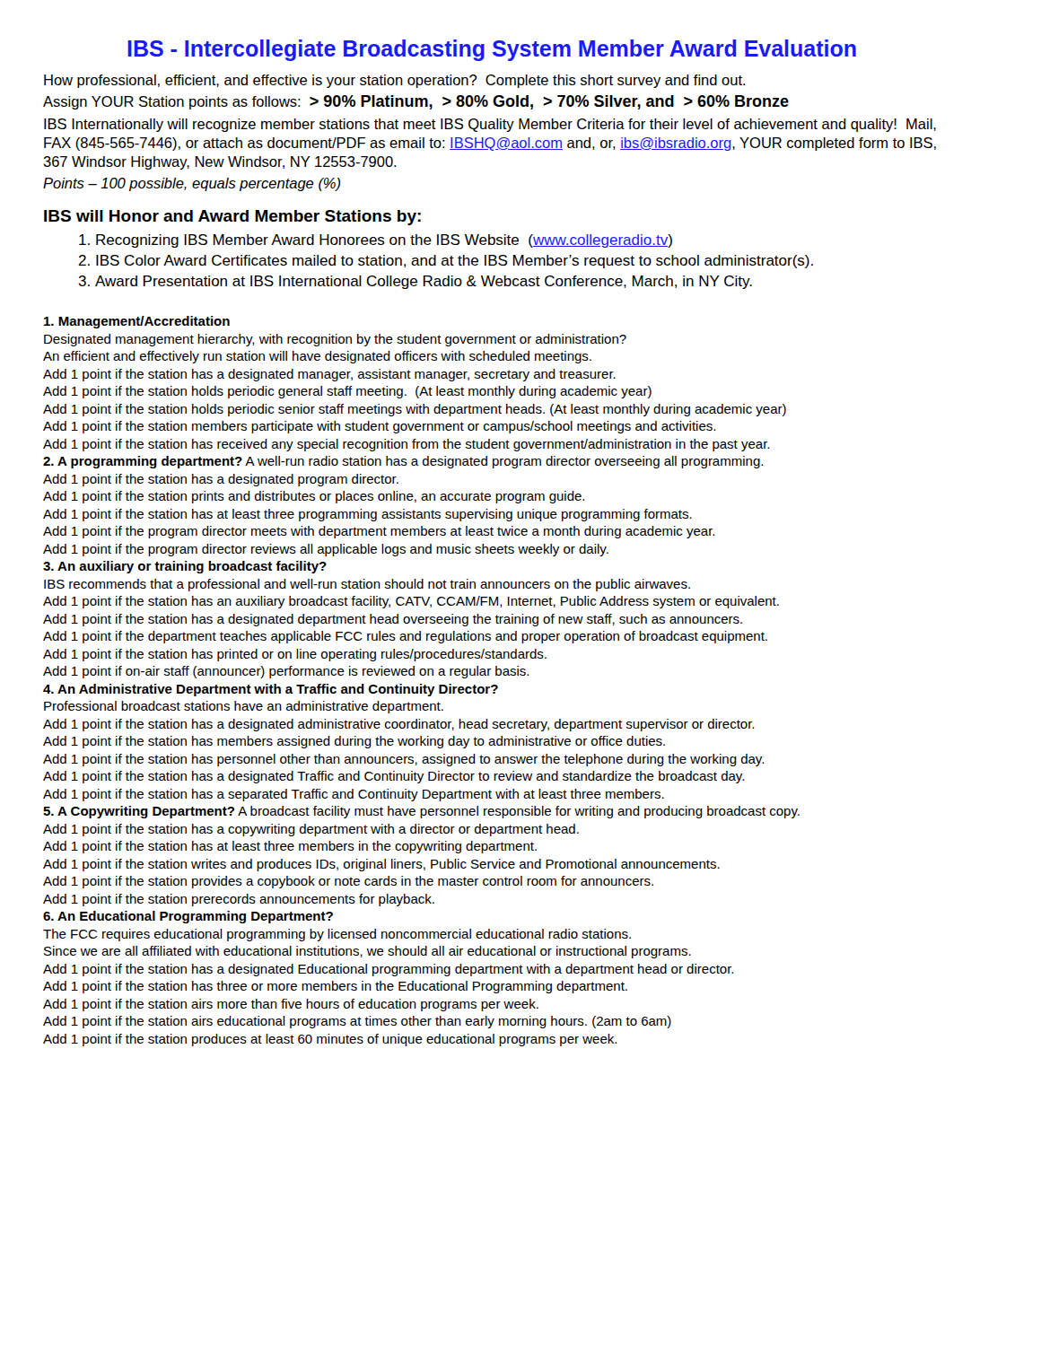IBS - Intercollegiate Broadcasting System Member Award Evaluation
How professional, efficient, and effective is your station operation? Complete this short survey and find out.
Assign YOUR Station points as follows: > 90% Platinum, > 80% Gold, > 70% Silver, and > 60% Bronze
IBS Internationally will recognize member stations that meet IBS Quality Member Criteria for their level of achievement and quality! Mail, FAX (845-565-7446), or attach as document/PDF as email to: IBSHQ@aol.com and, or, ibs@ibsradio.org, YOUR completed form to IBS, 367 Windsor Highway, New Windsor, NY 12553-7900.
Points – 100 possible, equals percentage (%)
IBS will Honor and Award Member Stations by:
Recognizing IBS Member Award Honorees on the IBS Website (www.collegeradio.tv)
IBS Color Award Certificates mailed to station, and at the IBS Member’s request to school administrator(s).
Award Presentation at IBS International College Radio & Webcast Conference, March, in NY City.
1. Management/Accreditation
Designated management hierarchy, with recognition by the student government or administration?
An efficient and effectively run station will have designated officers with scheduled meetings.
Add 1 point if the station has a designated manager, assistant manager, secretary and treasurer.
Add 1 point if the station holds periodic general staff meeting. (At least monthly during academic year)
Add 1 point if the station holds periodic senior staff meetings with department heads. (At least monthly during academic year)
Add 1 point if the station members participate with student government or campus/school meetings and activities.
Add 1 point if the station has received any special recognition from the student government/administration in the past year.
2. A programming department? A well-run radio station has a designated program director overseeing all programming.
Add 1 point if the station has a designated program director.
Add 1 point if the station prints and distributes or places online, an accurate program guide.
Add 1 point if the station has at least three programming assistants supervising unique programming formats.
Add 1 point if the program director meets with department members at least twice a month during academic year.
Add 1 point if the program director reviews all applicable logs and music sheets weekly or daily.
3. An auxiliary or training broadcast facility?
IBS recommends that a professional and well-run station should not train announcers on the public airwaves.
Add 1 point if the station has an auxiliary broadcast facility, CATV, CCAM/FM, Internet, Public Address system or equivalent.
Add 1 point if the station has a designated department head overseeing the training of new staff, such as announcers.
Add 1 point if the department teaches applicable FCC rules and regulations and proper operation of broadcast equipment.
Add 1 point if the station has printed or on line operating rules/procedures/standards.
Add 1 point if on-air staff (announcer) performance is reviewed on a regular basis.
4. An Administrative Department with a Traffic and Continuity Director?
Professional broadcast stations have an administrative department.
Add 1 point if the station has a designated administrative coordinator, head secretary, department supervisor or director.
Add 1 point if the station has members assigned during the working day to administrative or office duties.
Add 1 point if the station has personnel other than announcers, assigned to answer the telephone during the working day.
Add 1 point if the station has a designated Traffic and Continuity Director to review and standardize the broadcast day.
Add 1 point if the station has a separated Traffic and Continuity Department with at least three members.
5. A Copywriting Department? A broadcast facility must have personnel responsible for writing and producing broadcast copy.
Add 1 point if the station has a copywriting department with a director or department head.
Add 1 point if the station has at least three members in the copywriting department.
Add 1 point if the station writes and produces IDs, original liners, Public Service and Promotional announcements.
Add 1 point if the station provides a copybook or note cards in the master control room for announcers.
Add 1 point if the station prerecords announcements for playback.
6. An Educational Programming Department?
The FCC requires educational programming by licensed noncommercial educational radio stations.
Since we are all affiliated with educational institutions, we should all air educational or instructional programs.
Add 1 point if the station has a designated Educational programming department with a department head or director.
Add 1 point if the station has three or more members in the Educational Programming department.
Add 1 point if the station airs more than five hours of education programs per week.
Add 1 point if the station airs educational programs at times other than early morning hours. (2am to 6am)
Add 1 point if the station produces at least 60 minutes of unique educational programs per week.